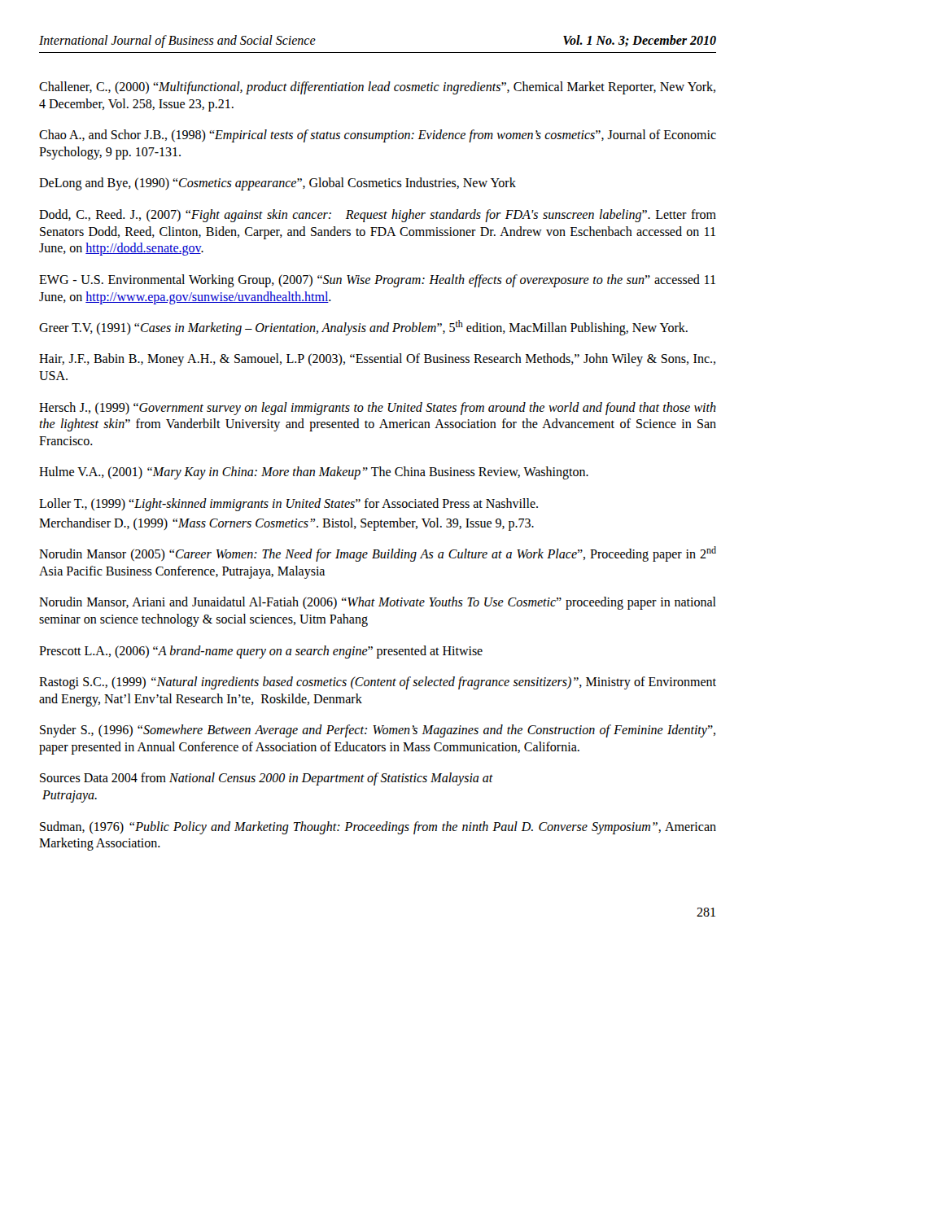International Journal of Business and Social Science Vol. 1 No. 3; December 2010
Challener, C., (2000) “Multifunctional, product differentiation lead cosmetic ingredients”, Chemical Market Reporter, New York, 4 December, Vol. 258, Issue 23, p.21.
Chao A., and Schor J.B., (1998) “Empirical tests of status consumption: Evidence from women’s cosmetics”, Journal of Economic Psychology, 9 pp. 107-131.
DeLong and Bye, (1990) “Cosmetics appearance”, Global Cosmetics Industries, New York
Dodd, C., Reed. J., (2007) “Fight against skin cancer: Request higher standards for FDA's sunscreen labeling”. Letter from Senators Dodd, Reed, Clinton, Biden, Carper, and Sanders to FDA Commissioner Dr. Andrew von Eschenbach accessed on 11 June, on http://dodd.senate.gov.
EWG - U.S. Environmental Working Group, (2007) “Sun Wise Program: Health effects of overexposure to the sun” accessed 11 June, on http://www.epa.gov/sunwise/uvandhealth.html.
Greer T.V, (1991) “Cases in Marketing – Orientation, Analysis and Problem”, 5th edition, MacMillan Publishing, New York.
Hair, J.F., Babin B., Money A.H., & Samouel, L.P (2003), “Essential Of Business Research Methods,” John Wiley & Sons, Inc., USA.
Hersch J., (1999) “Government survey on legal immigrants to the United States from around the world and found that those with the lightest skin” from Vanderbilt University and presented to American Association for the Advancement of Science in San Francisco.
Hulme V.A., (2001) “Mary Kay in China: More than Makeup” The China Business Review, Washington.
Loller T., (1999) “Light-skinned immigrants in United States” for Associated Press at Nashville.
Merchandiser D., (1999) “Mass Corners Cosmetics”. Bistol, September, Vol. 39, Issue 9, p.73.
Norudin Mansor (2005) “Career Women: The Need for Image Building As a Culture at a Work Place”, Proceeding paper in 2nd Asia Pacific Business Conference, Putrajaya, Malaysia
Norudin Mansor, Ariani and Junaidatul Al-Fatiah (2006) “What Motivate Youths To Use Cosmetic” proceeding paper in national seminar on science technology & social sciences, Uitm Pahang
Prescott L.A., (2006) “A brand-name query on a search engine” presented at Hitwise
Rastogi S.C., (1999) “Natural ingredients based cosmetics (Content of selected fragrance sensitizers)”, Ministry of Environment and Energy, Nat’l Env’tal Research In’te, Roskilde, Denmark
Snyder S., (1996) “Somewhere Between Average and Perfect: Women’s Magazines and the Construction of Feminine Identity”, paper presented in Annual Conference of Association of Educators in Mass Communication, California.
Sources Data 2004 from National Census 2000 in Department of Statistics Malaysia at
Putrajaya.
Sudman, (1976) “Public Policy and Marketing Thought: Proceedings from the ninth Paul D. Converse Symposium”, American Marketing Association.
281